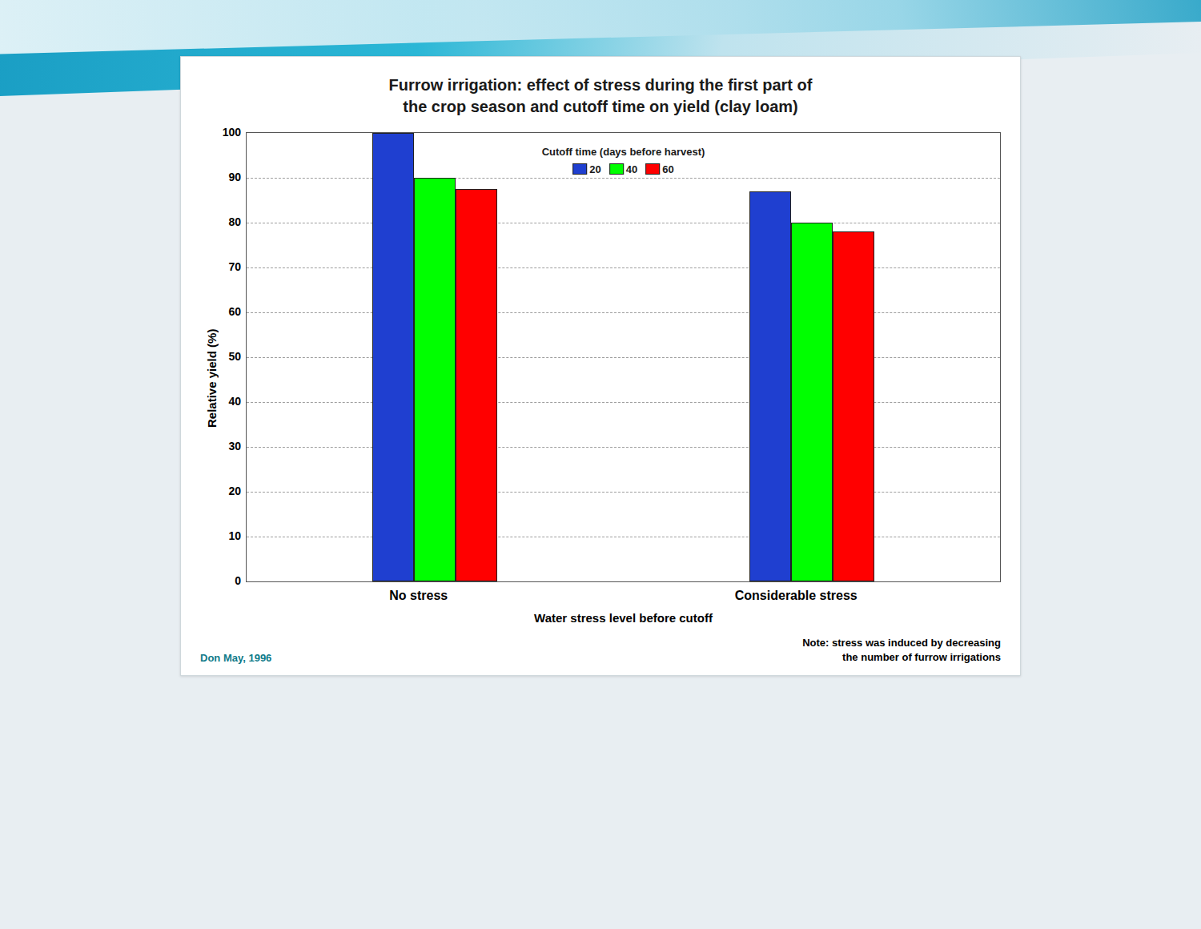Furrow irrigation: effect of stress during the first part of
the crop season and cutoff time on yield (clay loam)
Relative yield (%)
100 90 80 70 60 50 40 30 20 10 0
Cutoff time (days before harvest)
20 40 60
No stress
Considerable stress
Water stress level before cutoff
Don May, 1996
Note: stress was induced by decreasing
the number of furrow irrigations